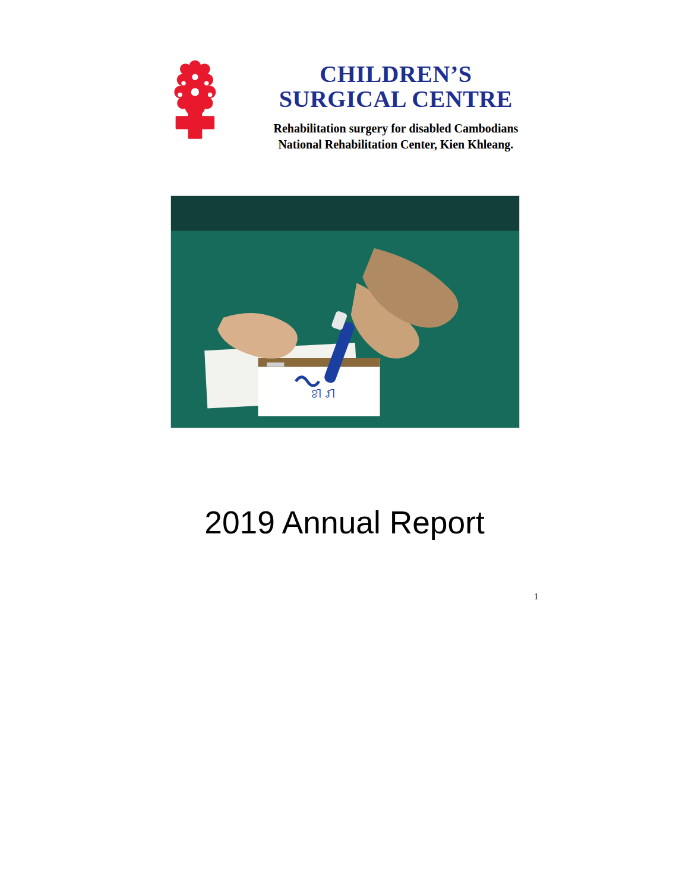CHILDREN’S SURGICAL CENTRE
Rehabilitation surgery for disabled Cambodians
National Rehabilitation Center, Kien Khleang.
2019 Annual Report
1